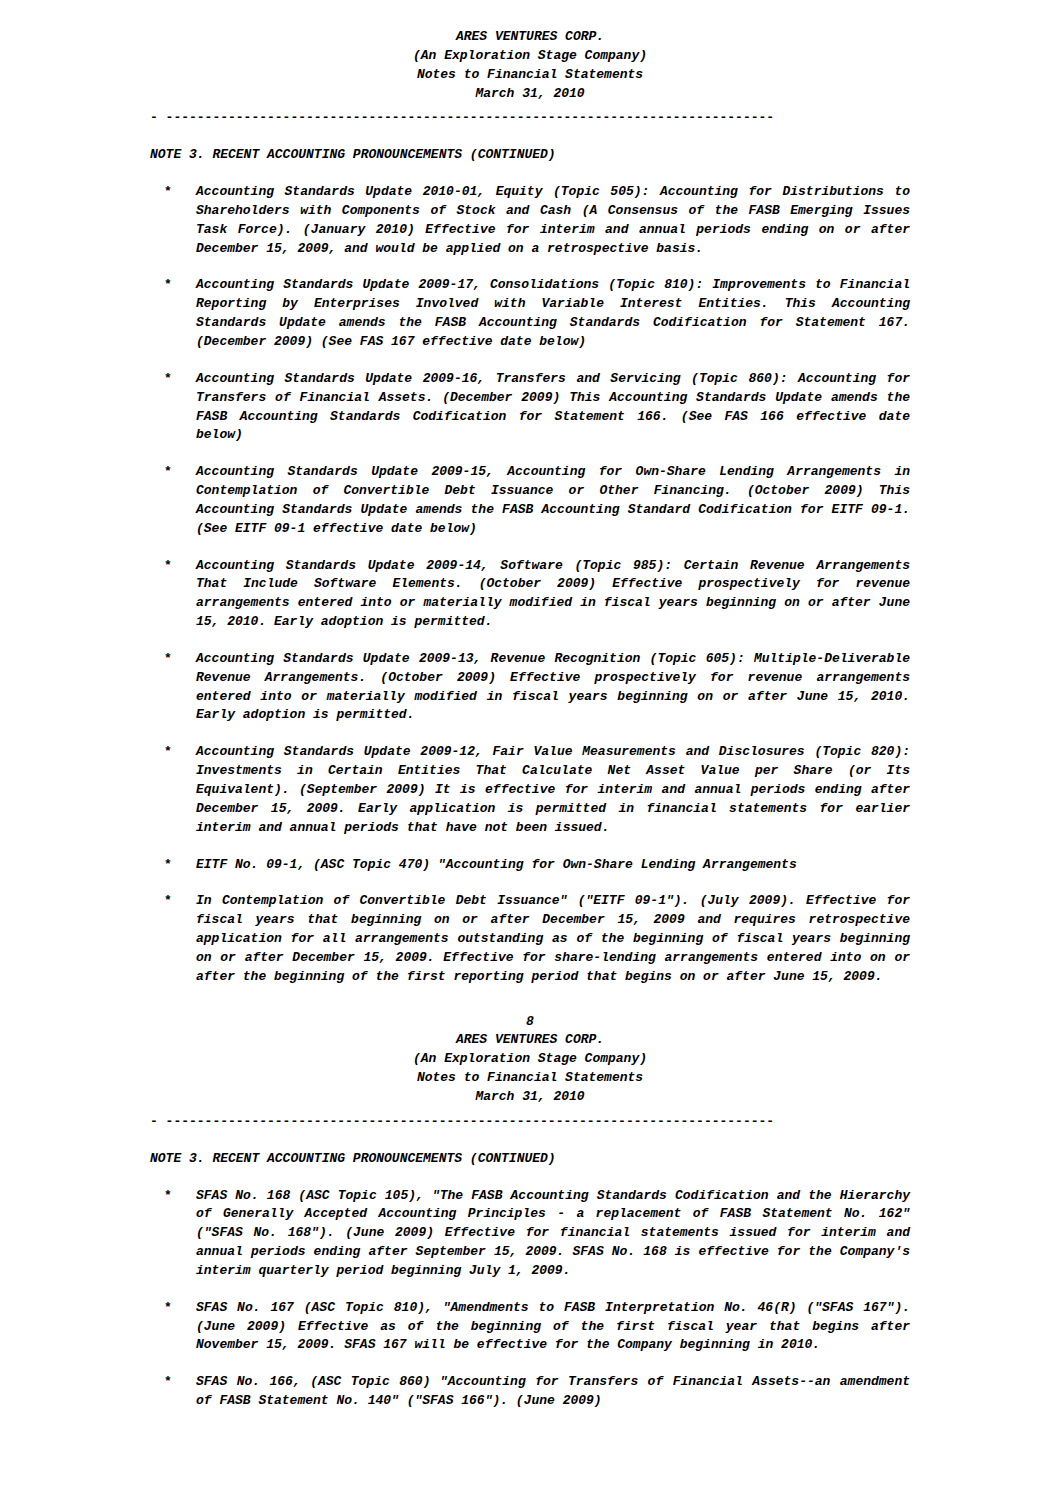ARES VENTURES CORP.
(An Exploration Stage Company)
Notes to Financial Statements
March 31, 2010
- ------------------------------------------------------------------------------
NOTE 3. RECENT ACCOUNTING PRONOUNCEMENTS (CONTINUED)
Accounting Standards Update 2010-01, Equity (Topic 505): Accounting for Distributions to Shareholders with Components of Stock and Cash (A Consensus of the FASB Emerging Issues Task Force). (January 2010) Effective for interim and annual periods ending on or after December 15, 2009, and would be applied on a retrospective basis.
Accounting Standards Update 2009-17, Consolidations (Topic 810): Improvements to Financial Reporting by Enterprises Involved with Variable Interest Entities. This Accounting Standards Update amends the FASB Accounting Standards Codification for Statement 167. (December 2009) (See FAS 167 effective date below)
Accounting Standards Update 2009-16, Transfers and Servicing (Topic 860): Accounting for Transfers of Financial Assets. (December 2009) This Accounting Standards Update amends the FASB Accounting Standards Codification for Statement 166. (See FAS 166 effective date below)
Accounting Standards Update 2009-15, Accounting for Own-Share Lending Arrangements in Contemplation of Convertible Debt Issuance or Other Financing. (October 2009) This Accounting Standards Update amends the FASB Accounting Standard Codification for EITF 09-1. (See EITF 09-1 effective date below)
Accounting Standards Update 2009-14, Software (Topic 985): Certain Revenue Arrangements That Include Software Elements. (October 2009) Effective prospectively for revenue arrangements entered into or materially modified in fiscal years beginning on or after June 15, 2010. Early adoption is permitted.
Accounting Standards Update 2009-13, Revenue Recognition (Topic 605): Multiple-Deliverable Revenue Arrangements. (October 2009) Effective prospectively for revenue arrangements entered into or materially modified in fiscal years beginning on or after June 15, 2010. Early adoption is permitted.
Accounting Standards Update 2009-12, Fair Value Measurements and Disclosures (Topic 820): Investments in Certain Entities That Calculate Net Asset Value per Share (or Its Equivalent). (September 2009) It is effective for interim and annual periods ending after December 15, 2009. Early application is permitted in financial statements for earlier interim and annual periods that have not been issued.
EITF No. 09-1, (ASC Topic 470) "Accounting for Own-Share Lending Arrangements
In Contemplation of Convertible Debt Issuance" ("EITF 09-1"). (July 2009). Effective for fiscal years that beginning on or after December 15, 2009 and requires retrospective application for all arrangements outstanding as of the beginning of fiscal years beginning on or after December 15, 2009. Effective for share-lending arrangements entered into on or after the beginning of the first reporting period that begins on or after June 15, 2009.
8
ARES VENTURES CORP.
(An Exploration Stage Company)
Notes to Financial Statements
March 31, 2010
- ------------------------------------------------------------------------------
NOTE 3. RECENT ACCOUNTING PRONOUNCEMENTS (CONTINUED)
SFAS No. 168 (ASC Topic 105), "The FASB Accounting Standards Codification and the Hierarchy of Generally Accepted Accounting Principles - a replacement of FASB Statement No. 162" ("SFAS No. 168"). (June 2009) Effective for financial statements issued for interim and annual periods ending after September 15, 2009. SFAS No. 168 is effective for the Company's interim quarterly period beginning July 1, 2009.
SFAS No. 167 (ASC Topic 810), "Amendments to FASB Interpretation No. 46(R) ("SFAS 167"). (June 2009) Effective as of the beginning of the first fiscal year that begins after November 15, 2009. SFAS 167 will be effective for the Company beginning in 2010.
SFAS No. 166, (ASC Topic 860) "Accounting for Transfers of Financial Assets--an amendment of FASB Statement No. 140" ("SFAS 166"). (June 2009)